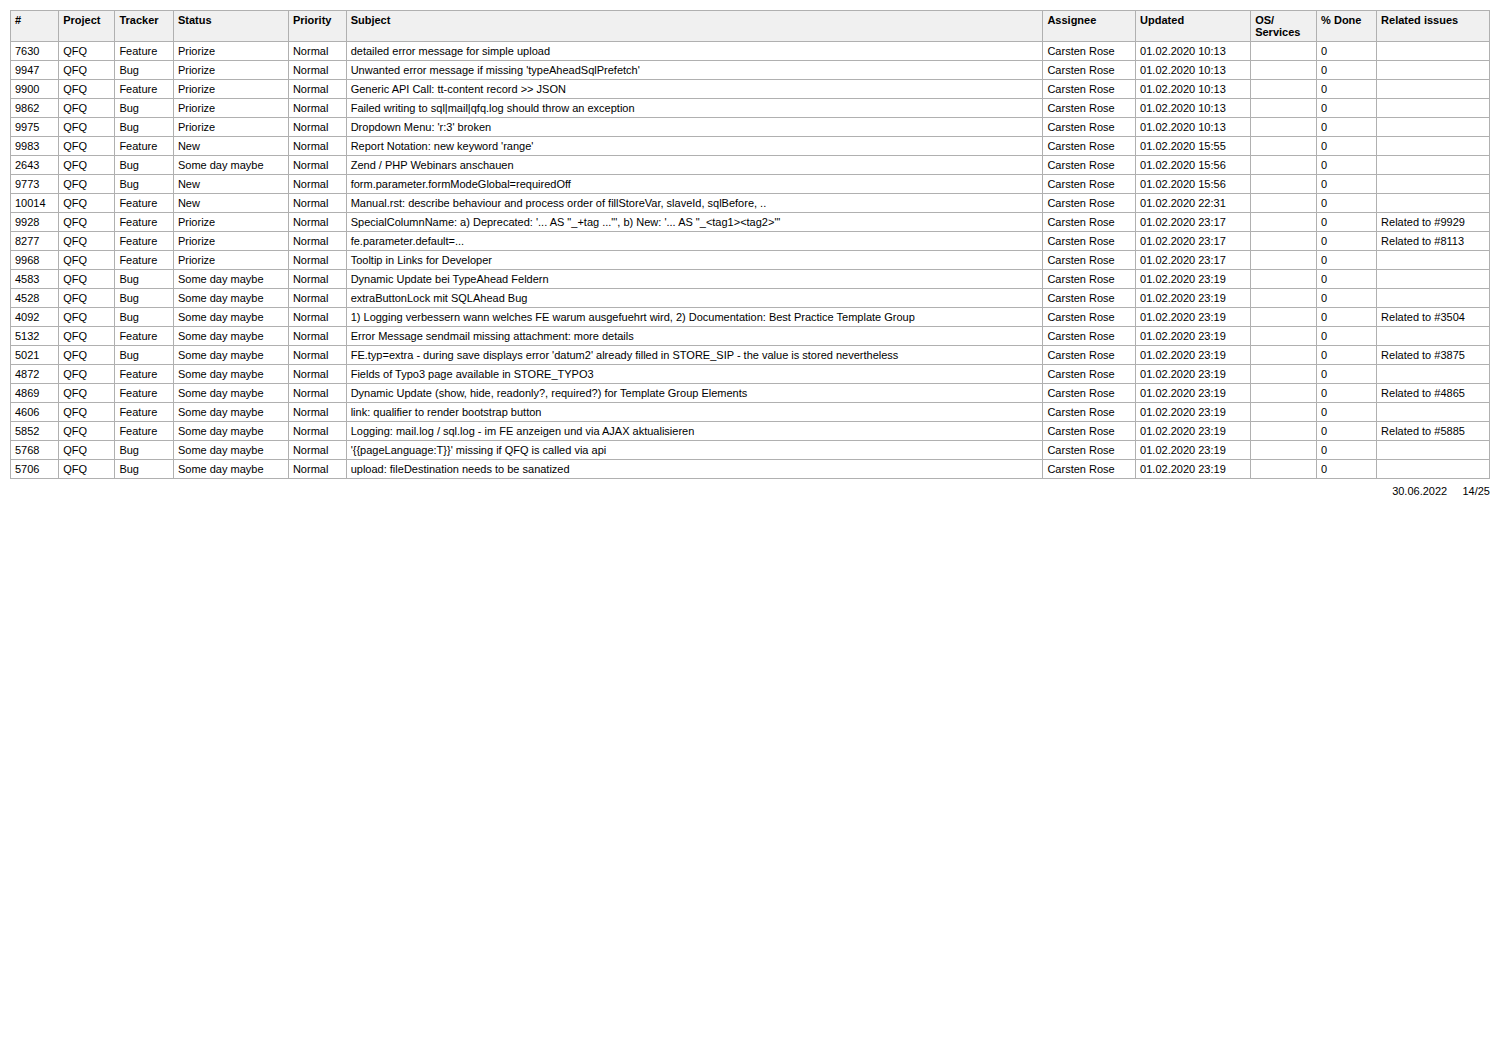| # | Project | Tracker | Status | Priority | Subject | Assignee | Updated | OS/ Services | % Done | Related issues |
| --- | --- | --- | --- | --- | --- | --- | --- | --- | --- | --- |
| 7630 | QFQ | Feature | Priorize | Normal | detailed error message for simple upload | Carsten Rose | 01.02.2020 10:13 | | 0 | |
| 9947 | QFQ | Bug | Priorize | Normal | Unwanted error message if missing 'typeAheadSqlPrefetch' | Carsten Rose | 01.02.2020 10:13 | | 0 | |
| 9900 | QFQ | Feature | Priorize | Normal | Generic API Call: tt-content record >> JSON | Carsten Rose | 01.02.2020 10:13 | | 0 | |
| 9862 | QFQ | Bug | Priorize | Normal | Failed writing to sql/mail/qfq.log should throw an exception | Carsten Rose | 01.02.2020 10:13 | | 0 | |
| 9975 | QFQ | Bug | Priorize | Normal | Dropdown Menu: 'r:3' broken | Carsten Rose | 01.02.2020 10:13 | | 0 | |
| 9983 | QFQ | Feature | New | Normal | Report Notation: new keyword 'range' | Carsten Rose | 01.02.2020 15:55 | | 0 | |
| 2643 | QFQ | Bug | Some day maybe | Normal | Zend / PHP Webinars anschauen | Carsten Rose | 01.02.2020 15:56 | | 0 | |
| 9773 | QFQ | Bug | New | Normal | form.parameter.formModeGlobal=requiredOff | Carsten Rose | 01.02.2020 15:56 | | 0 | |
| 10014 | QFQ | Feature | New | Normal | Manual.rst: describe behaviour and process order of fillStoreVar, slaveId, sqlBefore, .. | Carsten Rose | 01.02.2020 22:31 | | 0 | |
| 9928 | QFQ | Feature | Priorize | Normal | SpecialColumnName: a) Deprecated: '... AS "_+tag ..."', b) New: '... AS "_<tag1><tag2>"' | Carsten Rose | 01.02.2020 23:17 | | 0 | Related to #9929 |
| 8277 | QFQ | Feature | Priorize | Normal | fe.parameter.default=... | Carsten Rose | 01.02.2020 23:17 | | 0 | Related to #8113 |
| 9968 | QFQ | Feature | Priorize | Normal | Tooltip in Links for Developer | Carsten Rose | 01.02.2020 23:17 | | 0 | |
| 4583 | QFQ | Bug | Some day maybe | Normal | Dynamic Update bei TypeAhead Feldern | Carsten Rose | 01.02.2020 23:19 | | 0 | |
| 4528 | QFQ | Bug | Some day maybe | Normal | extraButtonLock mit SQLAhead Bug | Carsten Rose | 01.02.2020 23:19 | | 0 | |
| 4092 | QFQ | Bug | Some day maybe | Normal | 1) Logging verbessern wann welches FE warum ausgefuehrt wird, 2) Documentation: Best Practice Template Group | Carsten Rose | 01.02.2020 23:19 | | 0 | Related to #3504 |
| 5132 | QFQ | Feature | Some day maybe | Normal | Error Message sendmail missing attachment: more details | Carsten Rose | 01.02.2020 23:19 | | 0 | |
| 5021 | QFQ | Bug | Some day maybe | Normal | FE.typ=extra - during save displays error 'datum2' already filled in STORE_SIP - the value is stored nevertheless | Carsten Rose | 01.02.2020 23:19 | | 0 | Related to #3875 |
| 4872 | QFQ | Feature | Some day maybe | Normal | Fields of Typo3 page available in STORE_TYPO3 | Carsten Rose | 01.02.2020 23:19 | | 0 | |
| 4869 | QFQ | Feature | Some day maybe | Normal | Dynamic Update (show, hide, readonly?, required?) for Template Group Elements | Carsten Rose | 01.02.2020 23:19 | | 0 | Related to #4865 |
| 4606 | QFQ | Feature | Some day maybe | Normal | link: qualifier to render bootstrap button | Carsten Rose | 01.02.2020 23:19 | | 0 | |
| 5852 | QFQ | Feature | Some day maybe | Normal | Logging: mail.log / sql.log - im FE anzeigen und via AJAX aktualisieren | Carsten Rose | 01.02.2020 23:19 | | 0 | Related to #5885 |
| 5768 | QFQ | Bug | Some day maybe | Normal | '{{pageLanguage:T}}' missing if QFQ is called via api | Carsten Rose | 01.02.2020 23:19 | | 0 | |
| 5706 | QFQ | Bug | Some day maybe | Normal | upload: fileDestination needs to be sanatized | Carsten Rose | 01.02.2020 23:19 | | 0 | |
30.06.2022 14/25